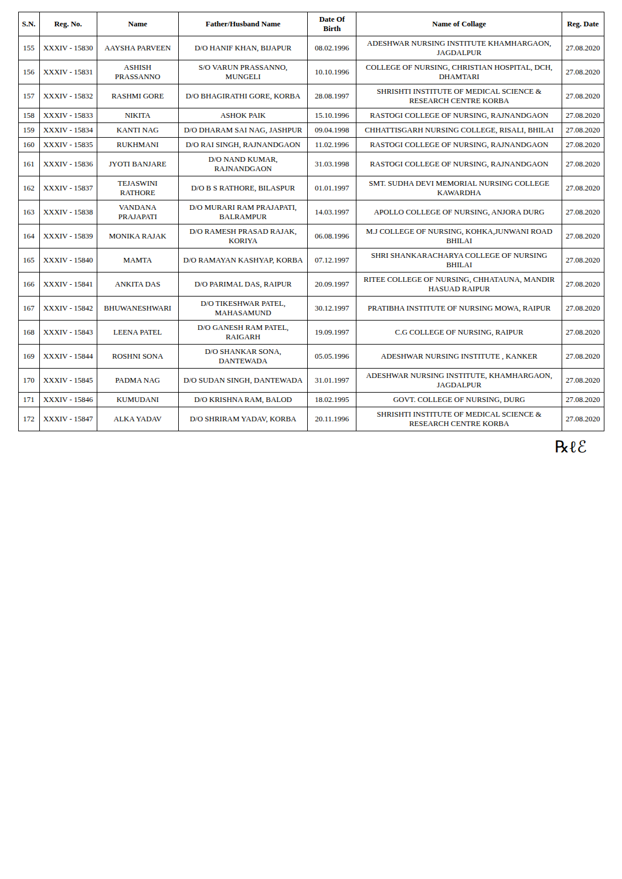| S.N. | Reg. No. | Name | Father/Husband Name | Date Of Birth | Name of Collage | Reg. Date |
| --- | --- | --- | --- | --- | --- | --- |
| 155 | XXXIV - 15830 | AAYSHA PARVEEN | D/O HANIF KHAN, BIJAPUR | 08.02.1996 | ADESHWAR NURSING INSTITUTE KHAMHARGAON, JAGDALPUR | 27.08.2020 |
| 156 | XXXIV - 15831 | ASHISH PRASSANNO | S/O VARUN PRASSANNO, MUNGELI | 10.10.1996 | COLLEGE OF NURSING, CHRISTIAN HOSPITAL, DCH, DHAMTARI | 27.08.2020 |
| 157 | XXXIV - 15832 | RASHMI GORE | D/O BHAGIRATHI GORE, KORBA | 28.08.1997 | SHRISHTI INSTITUTE OF MEDICAL SCIENCE & RESEARCH CENTRE KORBA | 27.08.2020 |
| 158 | XXXIV - 15833 | NIKITA | ASHOK PAIK | 15.10.1996 | RASTOGI COLLEGE OF NURSING, RAJNANDGAON | 27.08.2020 |
| 159 | XXXIV - 15834 | KANTI NAG | D/O DHARAM SAI NAG, JASHPUR | 09.04.1998 | CHHATTISGARH NURSING COLLEGE, RISALI, BHILAI | 27.08.2020 |
| 160 | XXXIV - 15835 | RUKHMANI | D/O RAI SINGH, RAJNANDGAON | 11.02.1996 | RASTOGI COLLEGE OF NURSING, RAJNANDGAON | 27.08.2020 |
| 161 | XXXIV - 15836 | JYOTI BANJARE | D/O NAND KUMAR, RAJNANDGAON | 31.03.1998 | RASTOGI COLLEGE OF NURSING, RAJNANDGAON | 27.08.2020 |
| 162 | XXXIV - 15837 | TEJASWINI RATHORE | D/O B S RATHORE, BILASPUR | 01.01.1997 | SMT. SUDHA DEVI MEMORIAL NURSING COLLEGE KAWARDHA | 27.08.2020 |
| 163 | XXXIV - 15838 | VANDANA PRAJAPATI | D/O MURARI RAM PRAJAPATI, BALRAMPUR | 14.03.1997 | APOLLO COLLEGE OF NURSING, ANJORA DURG | 27.08.2020 |
| 164 | XXXIV - 15839 | MONIKA RAJAK | D/O RAMESH PRASAD RAJAK, KORIYA | 06.08.1996 | M.J COLLEGE OF NURSING, KOHKA,JUNWANI ROAD BHILAI | 27.08.2020 |
| 165 | XXXIV - 15840 | MAMTA | D/O RAMAYAN KASHYAP, KORBA | 07.12.1997 | SHRI SHANKARACHARYA COLLEGE OF NURSING BHILAI | 27.08.2020 |
| 166 | XXXIV - 15841 | ANKITA DAS | D/O PARIMAL DAS, RAIPUR | 20.09.1997 | RITEE COLLEGE OF NURSING, CHHATAUNA, MANDIR HASUAD RAIPUR | 27.08.2020 |
| 167 | XXXIV - 15842 | BHUWANESHWARI | D/O TIKESHWAR PATEL, MAHASAMUND | 30.12.1997 | PRATIBHA INSTITUTE OF NURSING MOWA, RAIPUR | 27.08.2020 |
| 168 | XXXIV - 15843 | LEENA PATEL | D/O GANESH RAM PATEL, RAIGARH | 19.09.1997 | C.G COLLEGE OF NURSING, RAIPUR | 27.08.2020 |
| 169 | XXXIV - 15844 | ROSHNI SONA | D/O SHANKAR SONA, DANTEWADA | 05.05.1996 | ADESHWAR NURSING INSTITUTE , KANKER | 27.08.2020 |
| 170 | XXXIV - 15845 | PADMA NAG | D/O SUDAN SINGH, DANTEWADA | 31.01.1997 | ADESHWAR NURSING INSTITUTE, KHAMHARGAON, JAGDALPUR | 27.08.2020 |
| 171 | XXXIV - 15846 | KUMUDANI | D/O KRISHNA RAM, BALOD | 18.02.1995 | GOVT. COLLEGE OF NURSING, DURG | 27.08.2020 |
| 172 | XXXIV - 15847 | ALKA YADAV | D/O SHRIRAM YADAV, KORBA | 20.11.1996 | SHRISHTI INSTITUTE OF MEDICAL SCIENCE & RESEARCH CENTRE KORBA | 27.08.2020 |
℞ℓℰ